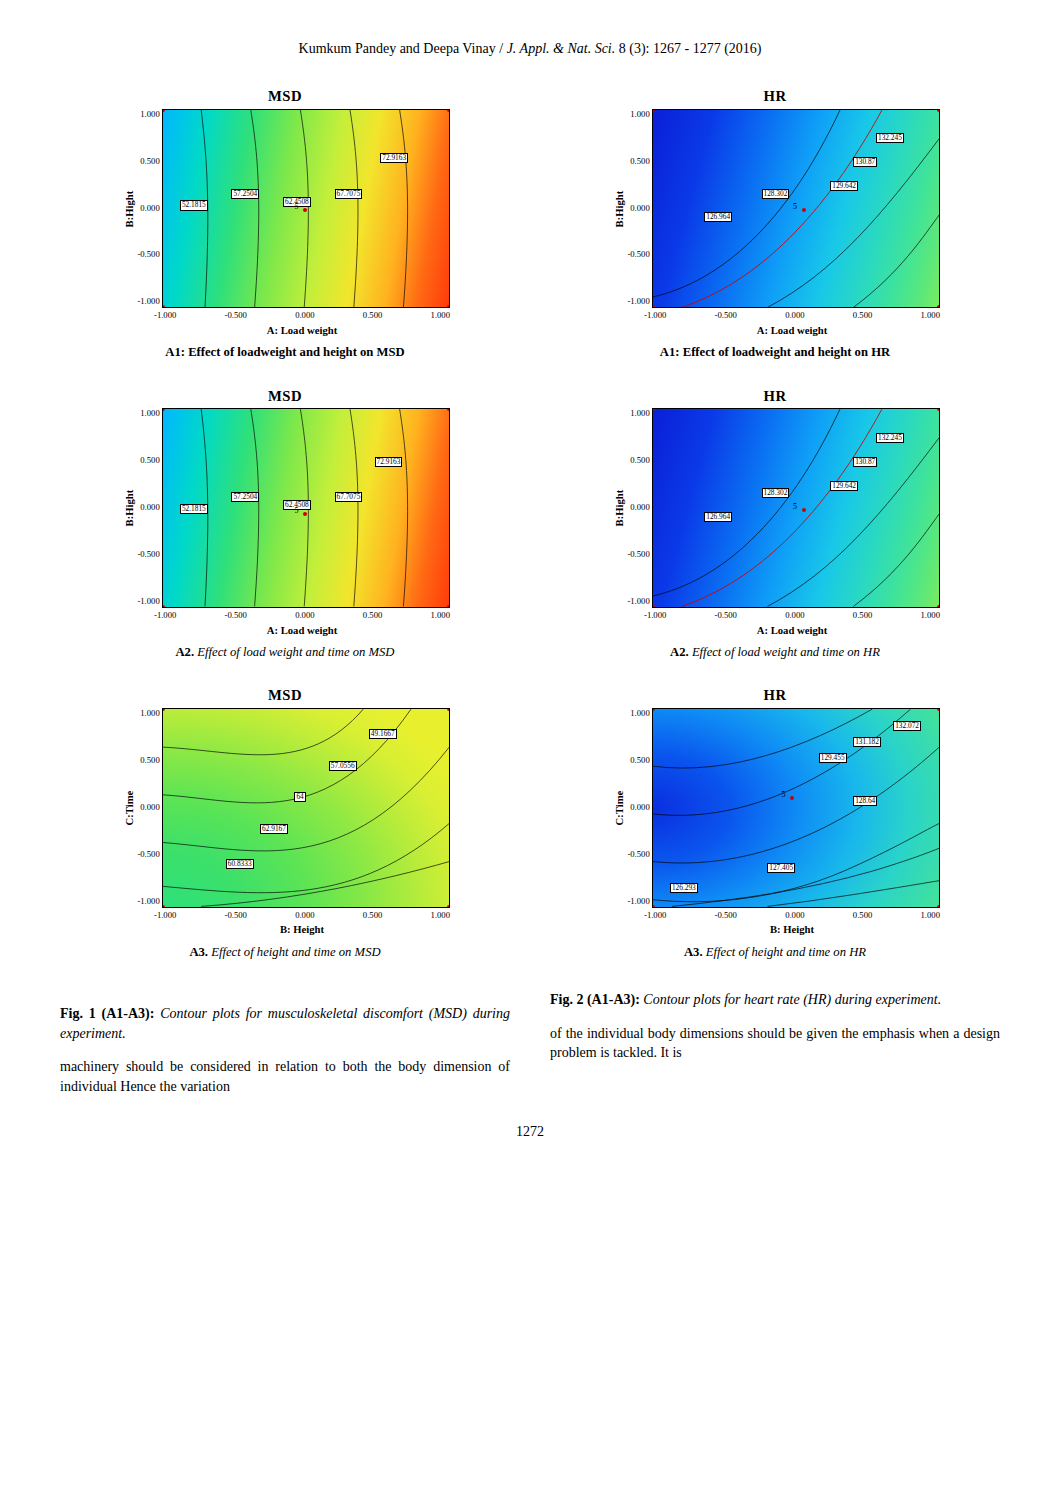Kumkum Pandey and Deepa Vinay / J. Appl. & Nat. Sci. 8 (3): 1267 - 1277 (2016)
MSD
B:Hight
1.0000.5000.000-0.500-1.000
52.1815 57.2504 62.4508 67.7075 72.9163 5
-1.000-0.5000.0000.5001.000
A: Load weight
A1: Effect of loadweight and height on MSD
HR
B:Hight
1.0000.5000.000-0.500-1.000
132.245 130.87 129.642 128.302 126.964 5
-1.000-0.5000.0000.5001.000
A: Load weight
A1: Effect of loadweight and height on HR
MSD
B:Hight
1.0000.5000.000-0.500-1.000
52.1815 57.2504 62.4508 67.7075 72.9163 5
-1.000-0.5000.0000.5001.000
A: Load weight
A2. Effect of load weight and time on MSD
HR
B:Hight
1.0000.5000.000-0.500-1.000
132.245 130.87 129.642 128.302 126.964 5
-1.000-0.5000.0000.5001.000
A: Load weight
A2. Effect of load weight and time on HR
MSD
C:Time
1.0000.5000.000-0.500-1.000
49.1667 57.0556 64 62.9167 60.8333
-1.000-0.5000.0000.5001.000
B: Height
A3. Effect of height and time on MSD
HR
C:Time
1.0000.5000.000-0.500-1.000
132.072 131.182 129.455 128.64 127.405 126.293 5
-1.000-0.5000.0000.5001.000
B: Height
A3. Effect of height and time on HR
Fig. 1 (A1-A3): Contour plots for musculoskeletal discomfort (MSD) during experiment.
machinery should be considered in relation to both the body dimension of individual Hence the variation
Fig. 2 (A1-A3): Contour plots for heart rate (HR) during experiment.
of the individual body dimensions should be given the emphasis when a design problem is tackled. It is
1272